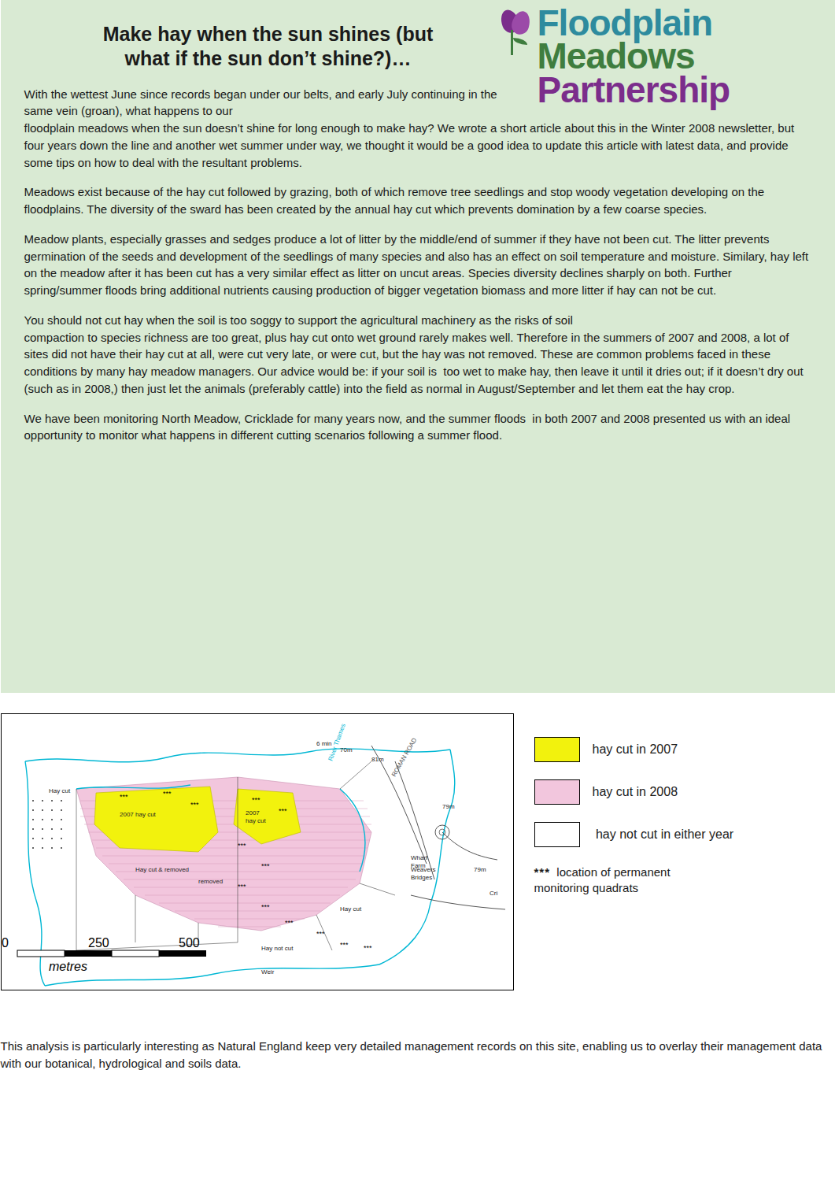Floodplain
Meadows
Partnership
Make hay when the sun shines (but
what if the sun don’t shine?)…
With the wettest June since records began under our belts, and early July continuing in the same vein (groan), what happens to our
floodplain meadows when the sun doesn’t shine for long enough to make hay? We wrote a short article about this in the Winter 2008 newsletter, but four years down the line and another wet summer under way, we thought it would be a good idea to update this article with latest data, and provide some tips on how to deal with the resultant problems.
Meadows exist because of the hay cut followed by grazing, both of which remove tree seedlings and stop woody vegetation developing on the floodplains. The diversity of the sward has been created by the annual hay cut which prevents domination by a few coarse species.
Meadow plants, especially grasses and sedges produce a lot of litter by the middle/end of summer if they have not been cut. The litter prevents germination of the seeds and development of the seedlings of many species and also has an effect on soil temperature and moisture. Similary, hay left on the meadow after it has been cut has a very similar effect as litter on uncut areas. Species diversity declines sharply on both. Further spring/summer floods bring additional nutrients causing production of bigger vegetation biomass and more litter if hay can not be cut.
You should not cut hay when the soil is too soggy to support the agricultural machinery as the risks of soil
compaction to species richness are too great, plus hay cut onto wet ground rarely makes well. Therefore in the summers of 2007 and 2008, a lot of sites did not have their hay cut at all, were cut very late, or were cut, but the hay was not removed. These are common problems faced in these conditions by many hay meadow managers. Our advice would be: if your soil is too wet to make hay, then leave it until it dries out; if it doesn’t dry out (such as in 2008,) then just let the animals (preferably cattle) into the field as normal in August/September and let them eat the hay crop.
We have been monitoring North Meadow, Cricklade for many years now, and the summer floods in both 2007 and 2008 presented us with an ideal opportunity to monitor what happens in different cutting scenarios following a summer flood.
*** *** *** *** *** *** *** *** *** *** *** *** *** 2007 hay cut 2007 hay cut Hay cut & removed removed Hay not cut Hay cut Hay cut 81m 70m 6 min 79m 79m Weavers Bridges Wharf Farm Weir Cri River Thames ROMAN ROAD 0 250 500 metres
hay cut in 2007
hay cut in 2008
hay not cut in either year
*** location of permanent
monitoring quadrats
This analysis is particularly interesting as Natural England keep very detailed management records on this site, enabling us to overlay their management data with our botanical, hydrological and soils data.